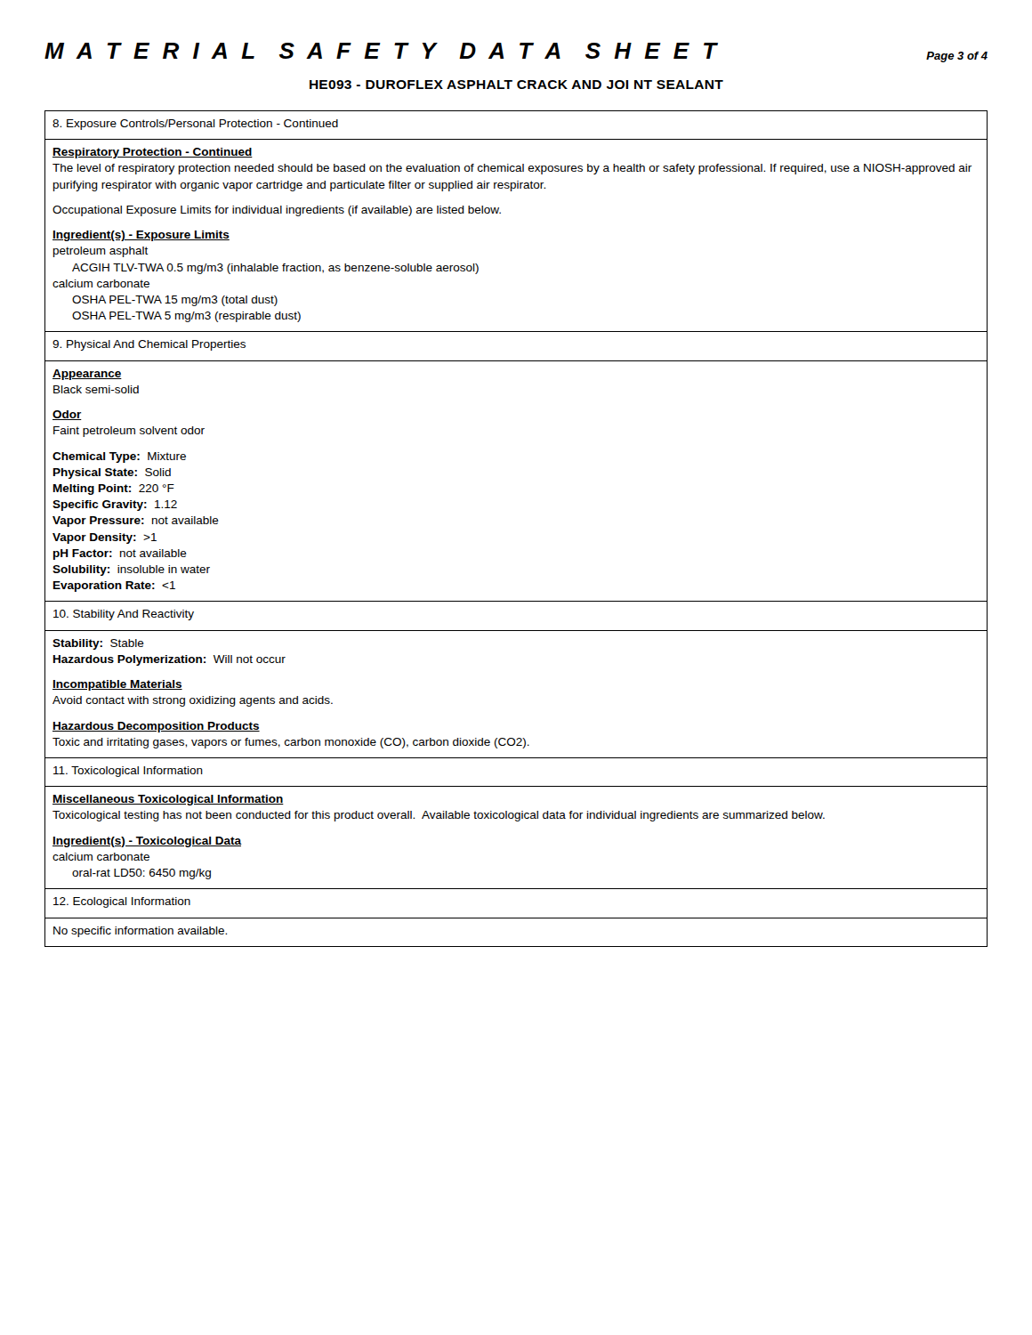M A T E R I A L S A F E T Y D A T A S H E E T
Page 3 of 4
HE093 - DUROFLEX ASPHALT CRACK AND JOI NT SEALANT
| 8. Exposure Controls/Personal Protection - Continued |
| Respiratory Protection - Continued The level of respiratory protection needed should be based on the evaluation of chemical exposures by a health or safety professional. If required, use a NIOSH-approved air purifying respirator with organic vapor cartridge and particulate filter or supplied air respirator. Occupational Exposure Limits for individual ingredients (if available) are listed below. Ingredient(s) - Exposure Limits petroleum asphalt ACGIH TLV-TWA 0.5 mg/m3 (inhalable fraction, as benzene-soluble aerosol) calcium carbonate OSHA PEL-TWA 15 mg/m3 (total dust) OSHA PEL-TWA 5 mg/m3 (respirable dust) |
| 9. Physical And Chemical Properties |
| Appearance Black semi-solid Odor Faint petroleum solvent odor Chemical Type: Mixture Physical State: Solid Melting Point: 220 °F Specific Gravity: 1.12 Vapor Pressure: not available Vapor Density: >1 pH Factor: not available Solubility: insoluble in water Evaporation Rate: <1 |
| 10. Stability And Reactivity |
| Stability: Stable Hazardous Polymerization: Will not occur Incompatible Materials Avoid contact with strong oxidizing agents and acids. Hazardous Decomposition Products Toxic and irritating gases, vapors or fumes, carbon monoxide (CO), carbon dioxide (CO2). |
| 11. Toxicological Information |
| Miscellaneous Toxicological Information Toxicological testing has not been conducted for this product overall. Available toxicological data for individual ingredients are summarized below. Ingredient(s) - Toxicological Data calcium carbonate oral-rat LD50: 6450 mg/kg |
| 12. Ecological Information |
| No specific information available. |